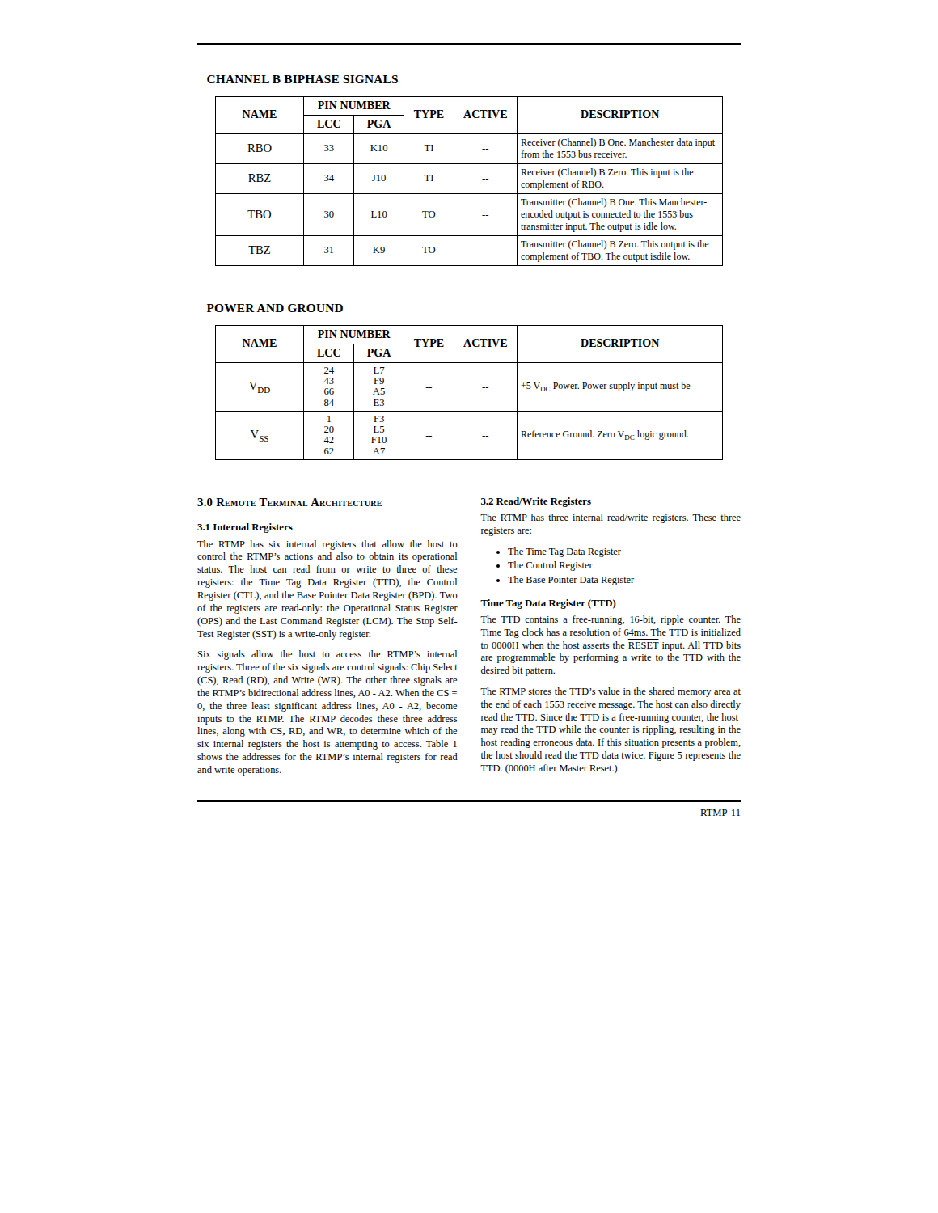CHANNEL B BIPHASE SIGNALS
| NAME | PIN NUMBER | TYPE | ACTIVE | DESCRIPTION |
| --- | --- | --- | --- | --- |
| LCC | PGA |
| RBO | 33 | K10 | TI | -- | Receiver (Channel) B One. Manchester data input from the 1553 bus receiver. |
| RBZ | 34 | J10 | TI | -- | Receiver (Channel) B Zero. This input is the complement of RBO. |
| TBO | 30 | L10 | TO | -- | Transmitter (Channel) B One. This Manchester-encoded output is connected to the 1553 bus transmitter input. The output is idle low. |
| TBZ | 31 | K9 | TO | -- | Transmitter (Channel) B Zero. This output is the complement of TBO. The output isdile low. |
POWER AND GROUND
| NAME | PIN NUMBER | TYPE | ACTIVE | DESCRIPTION |
| --- | --- | --- | --- | --- |
| LCC | PGA |
| V DD | 24 43 66 84 | L7 F9 A5 E3 | -- | -- | +5 V DC Power. Power supply input must be |
| V SS | 1 20 42 62 | F3 L5 F10 A7 | -- | -- | Reference Ground. Zero V DC logic ground. |
3.0 Remote Terminal Architecture
3.1 Internal Registers
The RTMP has six internal registers that allow the host to control the RTMP’s actions and also to obtain its operational status. The host can read from or write to three of these registers: the Time Tag Data Register (TTD), the Control Register (CTL), and the Base Pointer Data Register (BPD). Two of the registers are read-only: the Operational Status Register (OPS) and the Last Command Register (LCM). The Stop Self-Test Register (SST) is a write-only register.
Six signals allow the host to access the RTMP’s internal registers. Three of the six signals are control signals: Chip Select (CS), Read (RD), and Write (WR). The other three signals are the RTMP’s bidirectional address lines, A0 - A2. When the CS = 0, the three least significant address lines, A0 - A2, become inputs to the RTMP. The RTMP decodes these three address lines, along with CS, RD, and WR, to determine which of the six internal registers the host is attempting to access. Table 1 shows the addresses for the RTMP’s internal registers for read and write operations.
3.2 Read/Write Registers
The RTMP has three internal read/write registers. These three registers are:
The Time Tag Data Register
The Control Register
The Base Pointer Data Register
Time Tag Data Register (TTD)
The TTD contains a free-running, 16-bit, ripple counter. The Time Tag clock has a resolution of 64ms. The TTD is initialized to 0000H when the host asserts the RESET input. All TTD bits are programmable by performing a write to the TTD with the desired bit pattern.
The RTMP stores the TTD’s value in the shared memory area at the end of each 1553 receive message. The host can also directly read the TTD. Since the TTD is a free-running counter, the host may read the TTD while the counter is rippling, resulting in the host reading erroneous data. If this situation presents a problem, the host should read the TTD data twice. Figure 5 represents the TTD. (0000H after Master Reset.)
RTMP-11